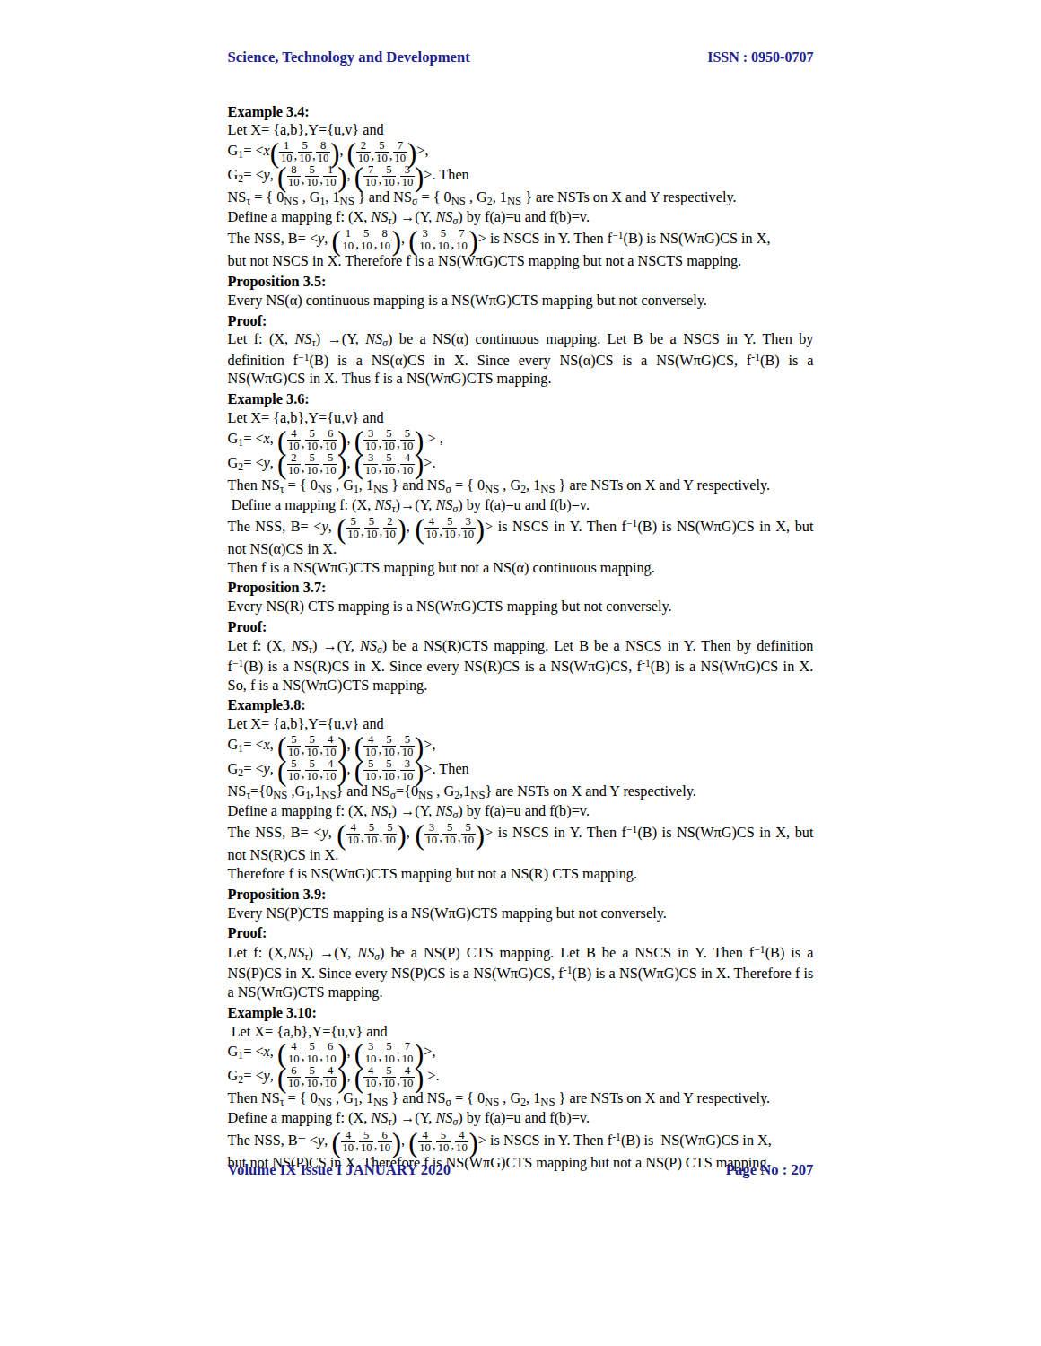Science, Technology and Development ISSN : 0950-0707
Example 3.4:
Let X= {a,b},Y={u,v} and
G1= <x(110, 510, 810), (210, 510, 710)>,
G2= <y, (810, 510, 110), (710, 510, 310)>. Then
NSτ = { 0NS , G1, 1NS } and NSσ = { 0NS , G2, 1NS } are NSTs on X and Y respectively.
Define a mapping f: (X, NSτ) →(Y, NSσ) by f(a)=u and f(b)=v.
The NSS, B= <y, (110, 510, 810), (310, 510, 710)> is NSCS in Y. Then f−1(B) is NS(WπG)CS in X,
but not NSCS in X. Therefore f is a NS(WπG)CTS mapping but not a NSCTS mapping.
Proposition 3.5:
Every NS(α) continuous mapping is a NS(WπG)CTS mapping but not conversely.
Proof:
Let f: (X, NSτ) →(Y, NSσ) be a NS(α) continuous mapping. Let B be a NSCS in Y. Then by definition f−1(B) is a NS(α)CS in X. Since every NS(α)CS is a NS(WπG)CS, f-1(B) is a NS(WπG)CS in X. Thus f is a NS(WπG)CTS mapping.
Example 3.6:
Let X= {a,b},Y={u,v} and
G1= <x, (410, 510, 610), (310, 510, 510) > ,
G2= <y, (210, 510, 510), (310, 510, 410)>.
Then NSτ = { 0NS , G1, 1NS } and NSσ = { 0NS , G2, 1NS } are NSTs on X and Y respectively.
Define a mapping f: (X, NSτ)→(Y, NSσ) by f(a)=u and f(b)=v.
The NSS, B= <y, (510, 510, 210), (410, 510, 310)> is NSCS in Y. Then f−1(B) is NS(WπG)CS in X, but not NS(α)CS in X.
Then f is a NS(WπG)CTS mapping but not a NS(α) continuous mapping.
Proposition 3.7:
Every NS(R) CTS mapping is a NS(WπG)CTS mapping but not conversely.
Proof:
Let f: (X, NSτ) →(Y, NSσ) be a NS(R)CTS mapping. Let B be a NSCS in Y. Then by definition f−1(B) is a NS(R)CS in X. Since every NS(R)CS is a NS(WπG)CS, f-1(B) is a NS(WπG)CS in X. So, f is a NS(WπG)CTS mapping.
Example3.8:
Let X= {a,b},Y={u,v} and
G1= <x, (510, 510, 410), (410, 510, 510)>,
G2= <y, (510, 510, 410), (510, 510, 310)>. Then
NSτ={0NS ,G1,1NS} and NSσ={0NS , G2,1NS} are NSTs on X and Y respectively.
Define a mapping f: (X, NSτ) →(Y, NSσ) by f(a)=u and f(b)=v.
The NSS, B= <y, (410, 510, 510), (310, 510, 510)> is NSCS in Y. Then f−1(B) is NS(WπG)CS in X, but not NS(R)CS in X.
Therefore f is NS(WπG)CTS mapping but not a NS(R) CTS mapping.
Proposition 3.9:
Every NS(P)CTS mapping is a NS(WπG)CTS mapping but not conversely.
Proof:
Let f: (X,NSτ) →(Y, NSσ) be a NS(P) CTS mapping. Let B be a NSCS in Y. Then f−1(B) is a NS(P)CS in X. Since every NS(P)CS is a NS(WπG)CS, f-1(B) is a NS(WπG)CS in X. Therefore f is a NS(WπG)CTS mapping.
Example 3.10:
Let X= {a,b},Y={u,v} and
G1= <x, (410, 510, 610), (310, 510, 710)>,
G2= <y, (610, 510, 410), (410, 510, 410) >.
Then NSτ = { 0NS , G1, 1NS } and NSσ = { 0NS , G2, 1NS } are NSTs on X and Y respectively.
Define a mapping f: (X, NSτ) →(Y, NSσ) by f(a)=u and f(b)=v.
The NSS, B= <y, (410, 510, 610), (410, 510, 410)> is NSCS in Y. Then f-1(B) is NS(WπG)CS in X,
but not NS(P)CS in X. Therefore f is NS(WπG)CTS mapping but not a NS(P) CTS mapping.
Volume IX Issue I JANUARY 2020 Page No : 207